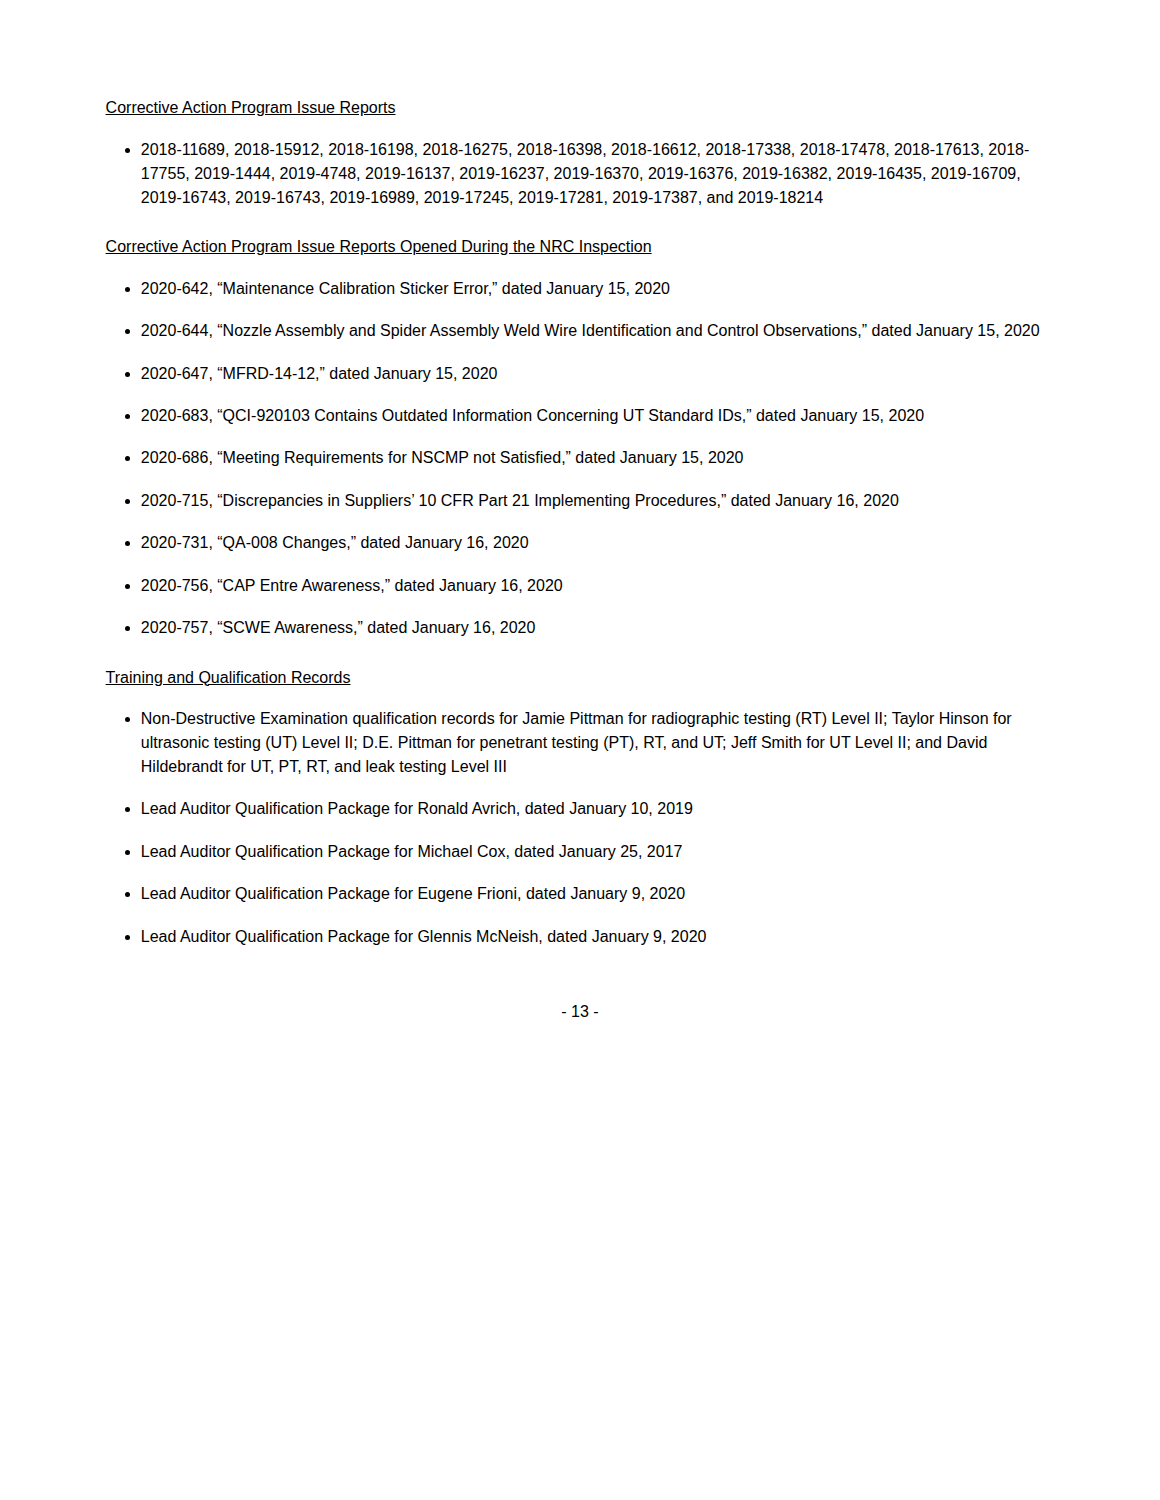Corrective Action Program Issue Reports
2018-11689, 2018-15912, 2018-16198, 2018-16275, 2018-16398, 2018-16612, 2018-17338, 2018-17478, 2018-17613, 2018-17755, 2019-1444, 2019-4748, 2019-16137, 2019-16237, 2019-16370, 2019-16376, 2019-16382, 2019-16435, 2019-16709, 2019-16743, 2019-16743, 2019-16989, 2019-17245, 2019-17281, 2019-17387, and 2019-18214
Corrective Action Program Issue Reports Opened During the NRC Inspection
2020-642, “Maintenance Calibration Sticker Error,” dated January 15, 2020
2020-644, “Nozzle Assembly and Spider Assembly Weld Wire Identification and Control Observations,” dated January 15, 2020
2020-647, “MFRD-14-12,” dated January 15, 2020
2020-683, “QCI-920103 Contains Outdated Information Concerning UT Standard IDs,” dated January 15, 2020
2020-686, “Meeting Requirements for NSCMP not Satisfied,” dated January 15, 2020
2020-715, “Discrepancies in Suppliers’ 10 CFR Part 21 Implementing Procedures,” dated January 16, 2020
2020-731, “QA-008 Changes,” dated January 16, 2020
2020-756, “CAP Entre Awareness,” dated January 16, 2020
2020-757, “SCWE Awareness,” dated January 16, 2020
Training and Qualification Records
Non-Destructive Examination qualification records for Jamie Pittman for radiographic testing (RT) Level II; Taylor Hinson for ultrasonic testing (UT) Level II; D.E. Pittman for penetrant testing (PT), RT, and UT; Jeff Smith for UT Level II; and David Hildebrandt for UT, PT, RT, and leak testing Level III
Lead Auditor Qualification Package for Ronald Avrich, dated January 10, 2019
Lead Auditor Qualification Package for Michael Cox, dated January 25, 2017
Lead Auditor Qualification Package for Eugene Frioni, dated January 9, 2020
Lead Auditor Qualification Package for Glennis McNeish, dated January 9, 2020
- 13 -